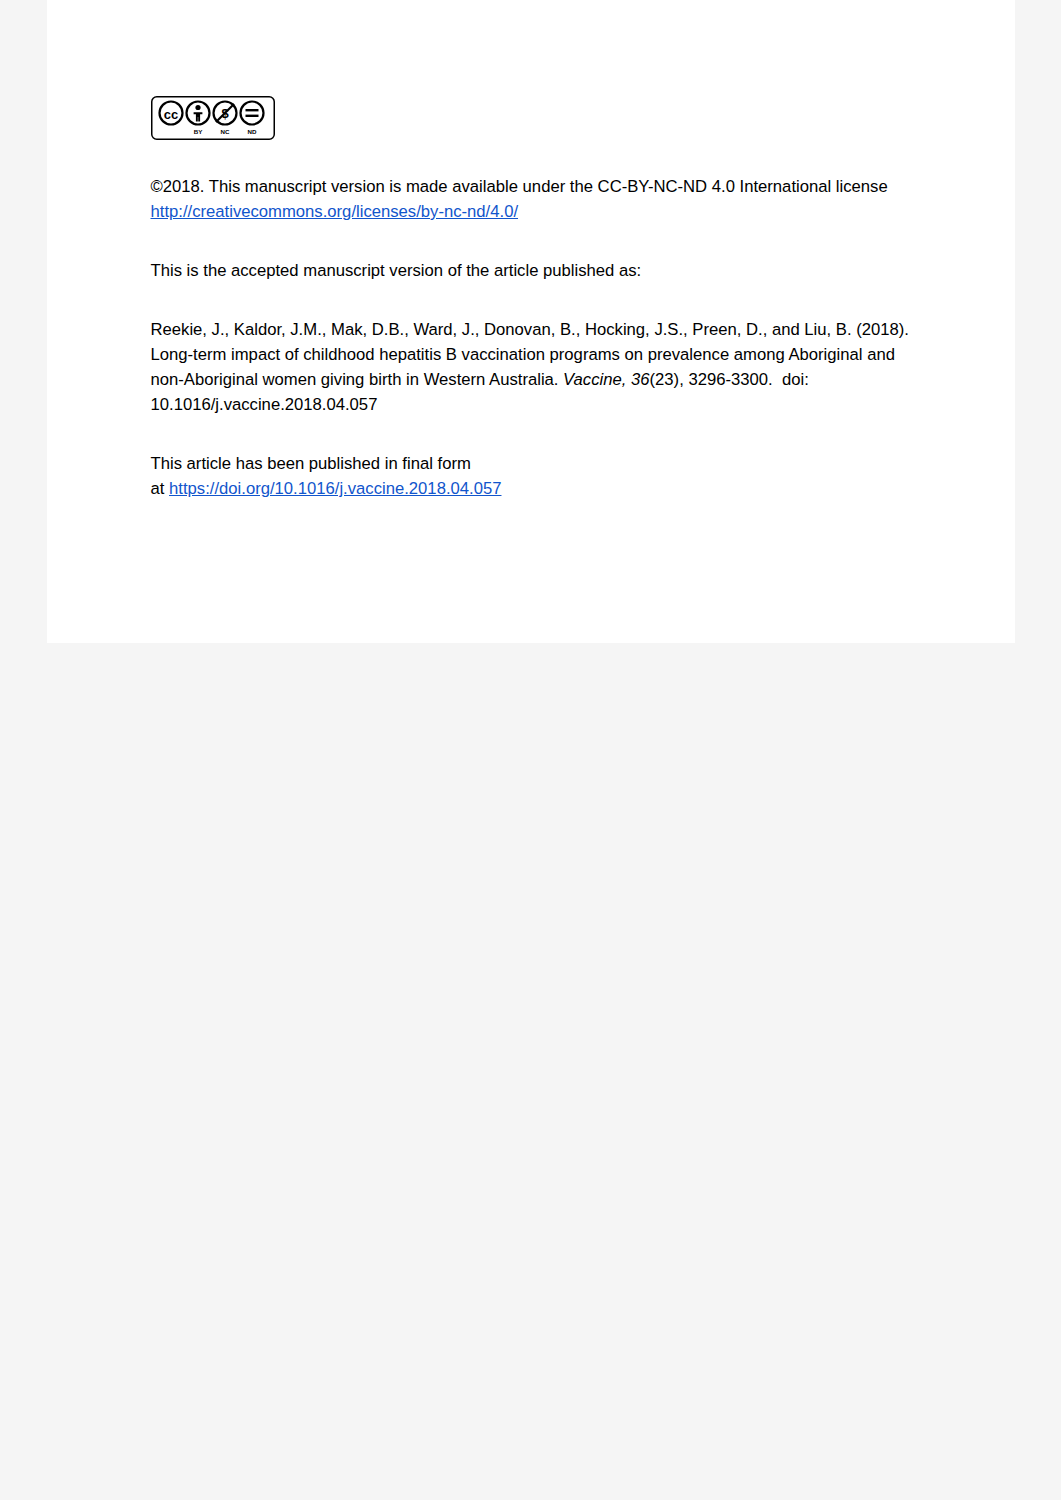CC BY-NC-ND cc $ BY NC ND
©2018. This manuscript version is made available under the CC-BY-NC-ND 4.0 International license http://creativecommons.org/licenses/by-nc-nd/4.0/
This is the accepted manuscript version of the article published as:
Reekie, J., Kaldor, J.M., Mak, D.B., Ward, J., Donovan, B., Hocking, J.S., Preen, D., and Liu, B. (2018). Long-term impact of childhood hepatitis B vaccination programs on prevalence among Aboriginal and non-Aboriginal women giving birth in Western Australia. Vaccine, 36(23), 3296-3300. doi: 10.1016/j.vaccine.2018.04.057
This article has been published in final form
at https://doi.org/10.1016/j.vaccine.2018.04.057